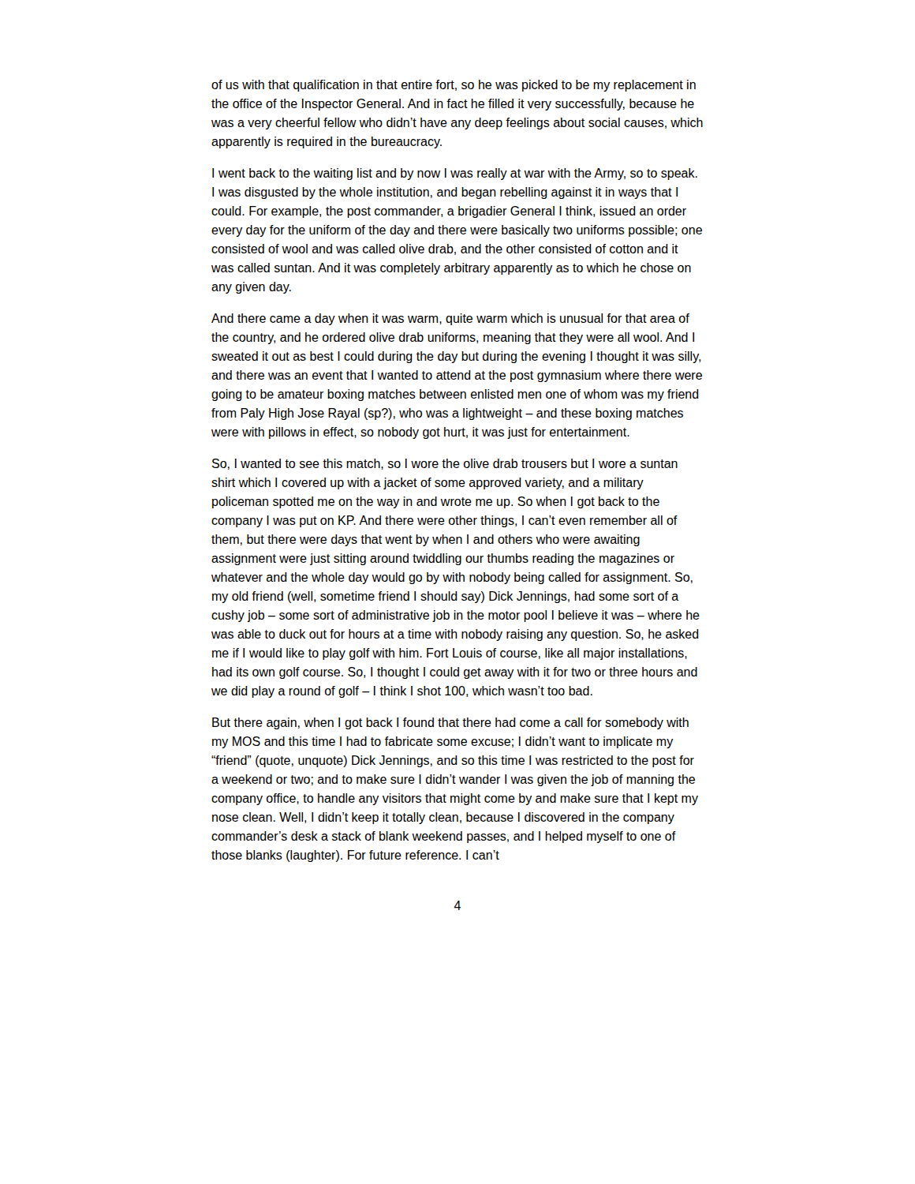of us with that qualification in that entire fort, so he was picked to be my replacement in the office of the Inspector General. And in fact he filled it very successfully, because he was a very cheerful fellow who didn’t have any deep feelings about social causes, which apparently is required in the bureaucracy.
I went back to the waiting list and by now I was really at war with the Army, so to speak. I was disgusted by the whole institution, and began rebelling against it in ways that I could. For example, the post commander, a brigadier General I think, issued an order every day for the uniform of the day and there were basically two uniforms possible; one consisted of wool and was called olive drab, and the other consisted of cotton and it was called suntan. And it was completely arbitrary apparently as to which he chose on any given day.
And there came a day when it was warm, quite warm which is unusual for that area of the country, and he ordered olive drab uniforms, meaning that they were all wool. And I sweated it out as best I could during the day but during the evening I thought it was silly, and there was an event that I wanted to attend at the post gymnasium where there were going to be amateur boxing matches between enlisted men one of whom was my friend from Paly High Jose Rayal (sp?), who was a lightweight – and these boxing matches were with pillows in effect, so nobody got hurt, it was just for entertainment.
So, I wanted to see this match, so I wore the olive drab trousers but I wore a suntan shirt which I covered up with a jacket of some approved variety, and a military policeman spotted me on the way in and wrote me up. So when I got back to the company I was put on KP. And there were other things, I can’t even remember all of them, but there were days that went by when I and others who were awaiting assignment were just sitting around twiddling our thumbs reading the magazines or whatever and the whole day would go by with nobody being called for assignment. So, my old friend (well, sometime friend I should say) Dick Jennings, had some sort of a cushy job – some sort of administrative job in the motor pool I believe it was – where he was able to duck out for hours at a time with nobody raising any question. So, he asked me if I would like to play golf with him. Fort Louis of course, like all major installations, had its own golf course. So, I thought I could get away with it for two or three hours and we did play a round of golf – I think I shot 100, which wasn’t too bad.
But there again, when I got back I found that there had come a call for somebody with my MOS and this time I had to fabricate some excuse; I didn’t want to implicate my “friend” (quote, unquote) Dick Jennings, and so this time I was restricted to the post for a weekend or two; and to make sure I didn’t wander I was given the job of manning the company office, to handle any visitors that might come by and make sure that I kept my nose clean. Well, I didn’t keep it totally clean, because I discovered in the company commander’s desk a stack of blank weekend passes, and I helped myself to one of those blanks (laughter). For future reference. I can’t
4